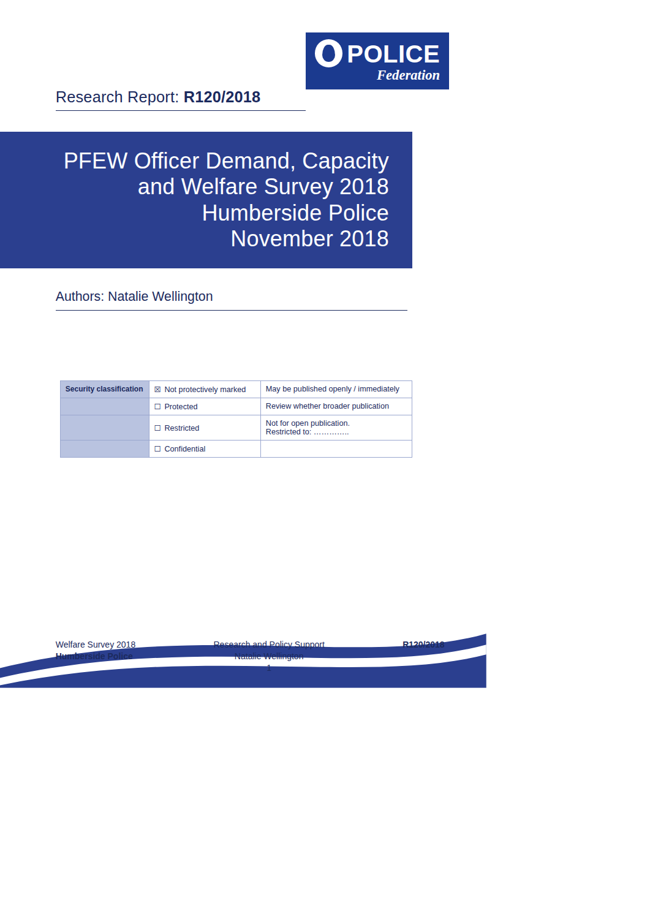POLICE Federation
Research Report: R120/2018
PFEW Officer Demand, Capacity
and Welfare Survey 2018
Humberside Police
November 2018
Authors: Natalie Wellington
| Security classification | ☒ Not protectively marked | May be published openly / immediately |
| | ☐ Protected | Review whether broader publication |
| | ☐ Restricted | Not for open publication. Restricted to: ………….. |
| | ☐ Confidential | |
Welfare Survey 2018
Humberside Police
Research and Policy Support
Natalie Wellington
1
R120/2018